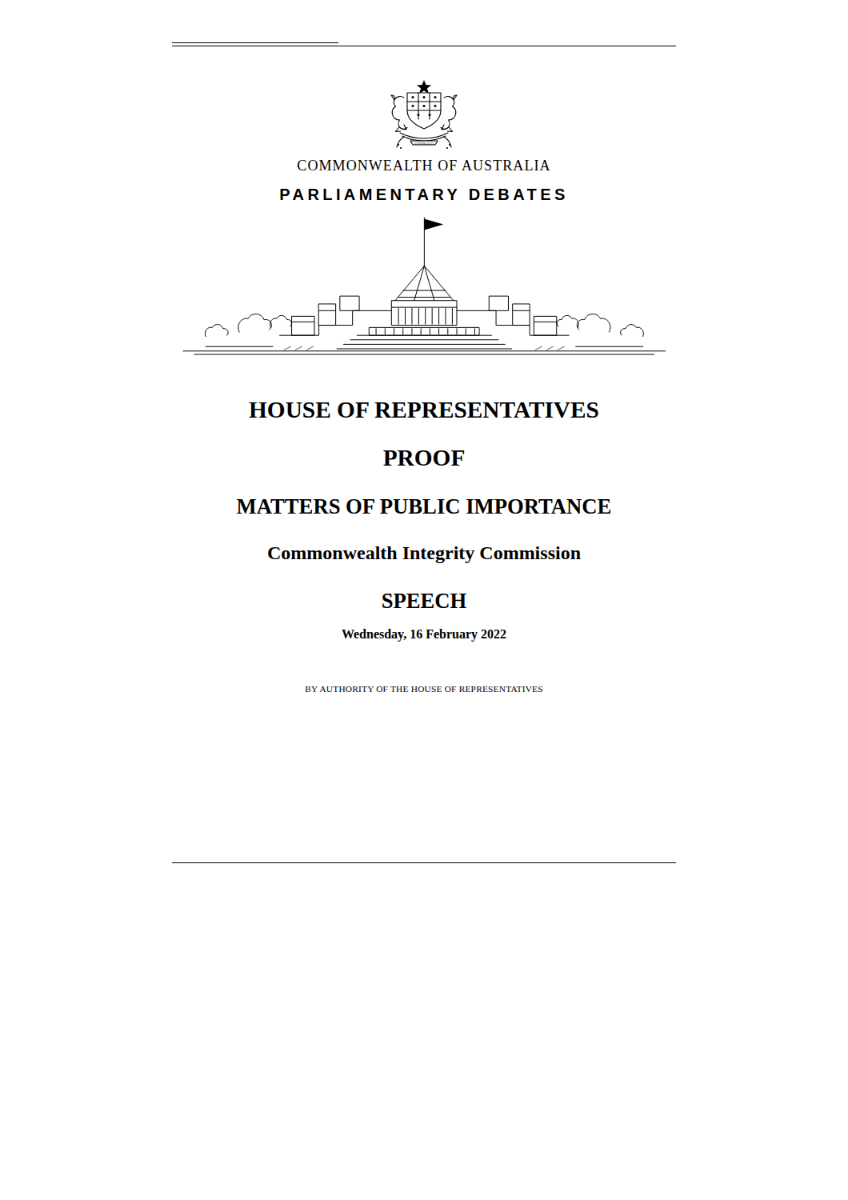AUSTRALIA
COMMONWEALTH OF AUSTRALIA
PARLIAMENTARY DEBATES
HOUSE OF REPRESENTATIVES
PROOF
MATTERS OF PUBLIC IMPORTANCE
Commonwealth Integrity Commission
SPEECH
Wednesday, 16 February 2022
BY AUTHORITY OF THE HOUSE OF REPRESENTATIVES